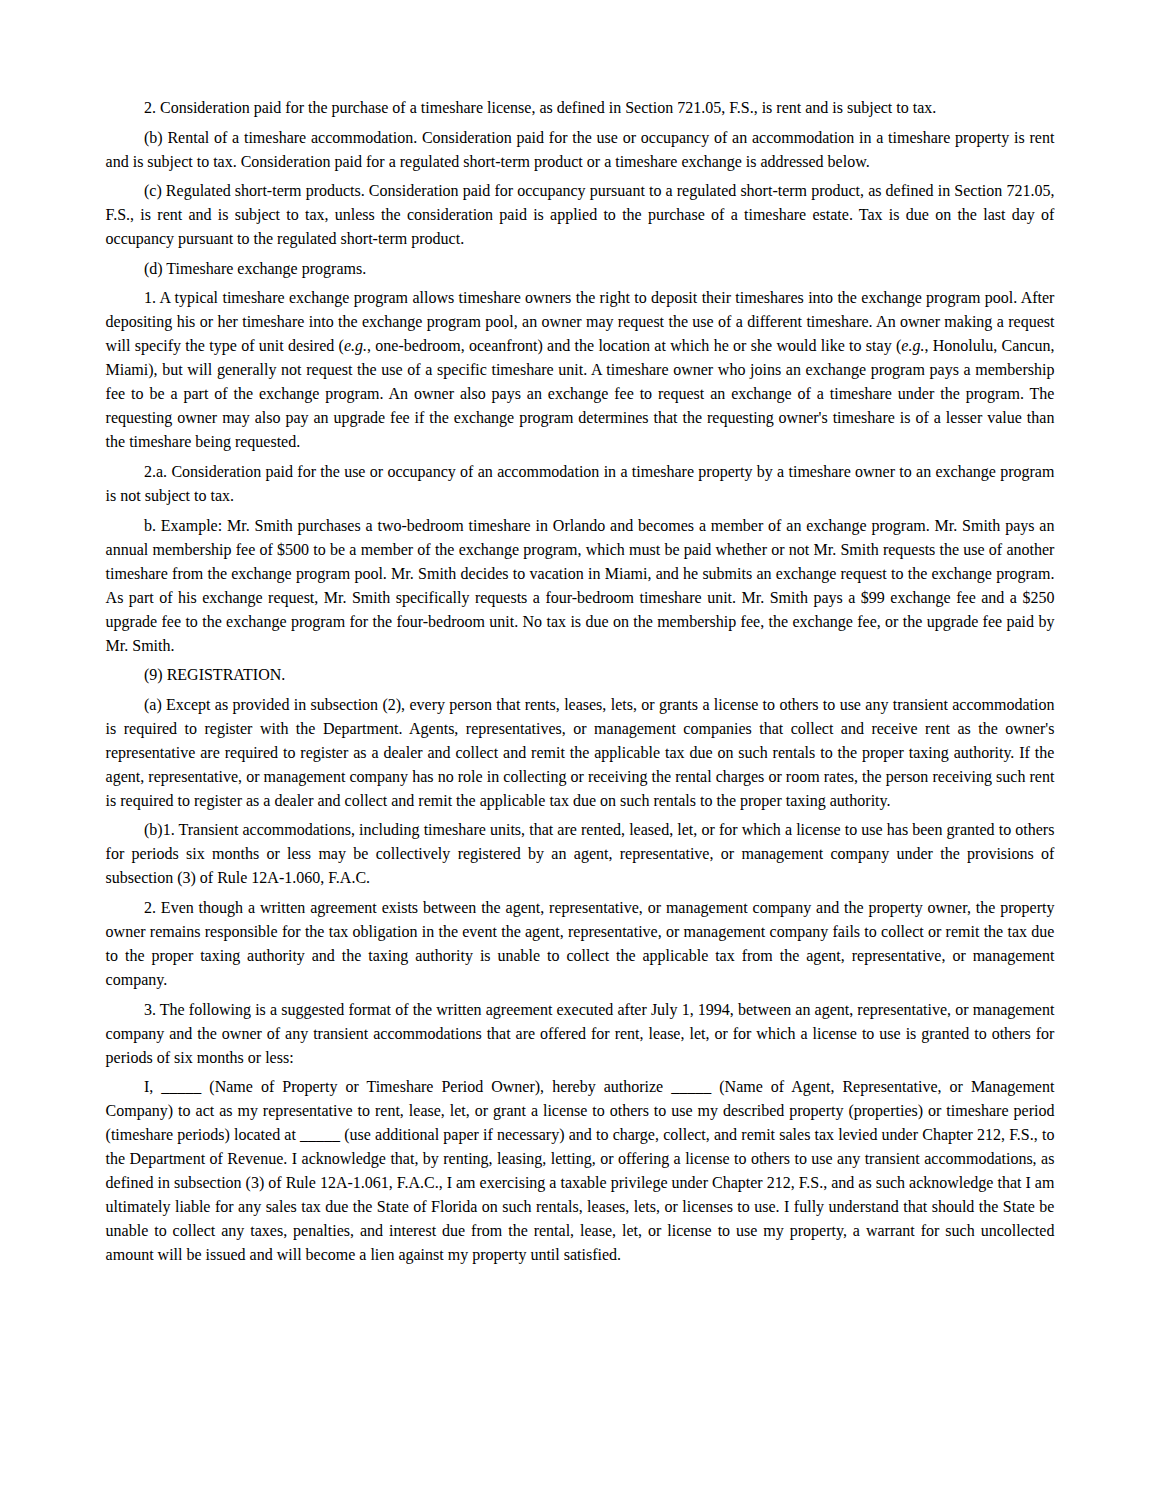2. Consideration paid for the purchase of a timeshare license, as defined in Section 721.05, F.S., is rent and is subject to tax.
(b) Rental of a timeshare accommodation. Consideration paid for the use or occupancy of an accommodation in a timeshare property is rent and is subject to tax. Consideration paid for a regulated short-term product or a timeshare exchange is addressed below.
(c) Regulated short-term products. Consideration paid for occupancy pursuant to a regulated short-term product, as defined in Section 721.05, F.S., is rent and is subject to tax, unless the consideration paid is applied to the purchase of a timeshare estate. Tax is due on the last day of occupancy pursuant to the regulated short-term product.
(d) Timeshare exchange programs.
1. A typical timeshare exchange program allows timeshare owners the right to deposit their timeshares into the exchange program pool. After depositing his or her timeshare into the exchange program pool, an owner may request the use of a different timeshare. An owner making a request will specify the type of unit desired (e.g., one-bedroom, oceanfront) and the location at which he or she would like to stay (e.g., Honolulu, Cancun, Miami), but will generally not request the use of a specific timeshare unit. A timeshare owner who joins an exchange program pays a membership fee to be a part of the exchange program. An owner also pays an exchange fee to request an exchange of a timeshare under the program. The requesting owner may also pay an upgrade fee if the exchange program determines that the requesting owner's timeshare is of a lesser value than the timeshare being requested.
2.a. Consideration paid for the use or occupancy of an accommodation in a timeshare property by a timeshare owner to an exchange program is not subject to tax.
b. Example: Mr. Smith purchases a two-bedroom timeshare in Orlando and becomes a member of an exchange program. Mr. Smith pays an annual membership fee of $500 to be a member of the exchange program, which must be paid whether or not Mr. Smith requests the use of another timeshare from the exchange program pool. Mr. Smith decides to vacation in Miami, and he submits an exchange request to the exchange program. As part of his exchange request, Mr. Smith specifically requests a four-bedroom timeshare unit. Mr. Smith pays a $99 exchange fee and a $250 upgrade fee to the exchange program for the four-bedroom unit. No tax is due on the membership fee, the exchange fee, or the upgrade fee paid by Mr. Smith.
(9) REGISTRATION.
(a) Except as provided in subsection (2), every person that rents, leases, lets, or grants a license to others to use any transient accommodation is required to register with the Department. Agents, representatives, or management companies that collect and receive rent as the owner's representative are required to register as a dealer and collect and remit the applicable tax due on such rentals to the proper taxing authority. If the agent, representative, or management company has no role in collecting or receiving the rental charges or room rates, the person receiving such rent is required to register as a dealer and collect and remit the applicable tax due on such rentals to the proper taxing authority.
(b)1. Transient accommodations, including timeshare units, that are rented, leased, let, or for which a license to use has been granted to others for periods six months or less may be collectively registered by an agent, representative, or management company under the provisions of subsection (3) of Rule 12A-1.060, F.A.C.
2. Even though a written agreement exists between the agent, representative, or management company and the property owner, the property owner remains responsible for the tax obligation in the event the agent, representative, or management company fails to collect or remit the tax due to the proper taxing authority and the taxing authority is unable to collect the applicable tax from the agent, representative, or management company.
3. The following is a suggested format of the written agreement executed after July 1, 1994, between an agent, representative, or management company and the owner of any transient accommodations that are offered for rent, lease, let, or for which a license to use is granted to others for periods of six months or less:
I, _____ (Name of Property or Timeshare Period Owner), hereby authorize _____ (Name of Agent, Representative, or Management Company) to act as my representative to rent, lease, let, or grant a license to others to use my described property (properties) or timeshare period (timeshare periods) located at _____ (use additional paper if necessary) and to charge, collect, and remit sales tax levied under Chapter 212, F.S., to the Department of Revenue. I acknowledge that, by renting, leasing, letting, or offering a license to others to use any transient accommodations, as defined in subsection (3) of Rule 12A-1.061, F.A.C., I am exercising a taxable privilege under Chapter 212, F.S., and as such acknowledge that I am ultimately liable for any sales tax due the State of Florida on such rentals, leases, lets, or licenses to use. I fully understand that should the State be unable to collect any taxes, penalties, and interest due from the rental, lease, let, or license to use my property, a warrant for such uncollected amount will be issued and will become a lien against my property until satisfied.